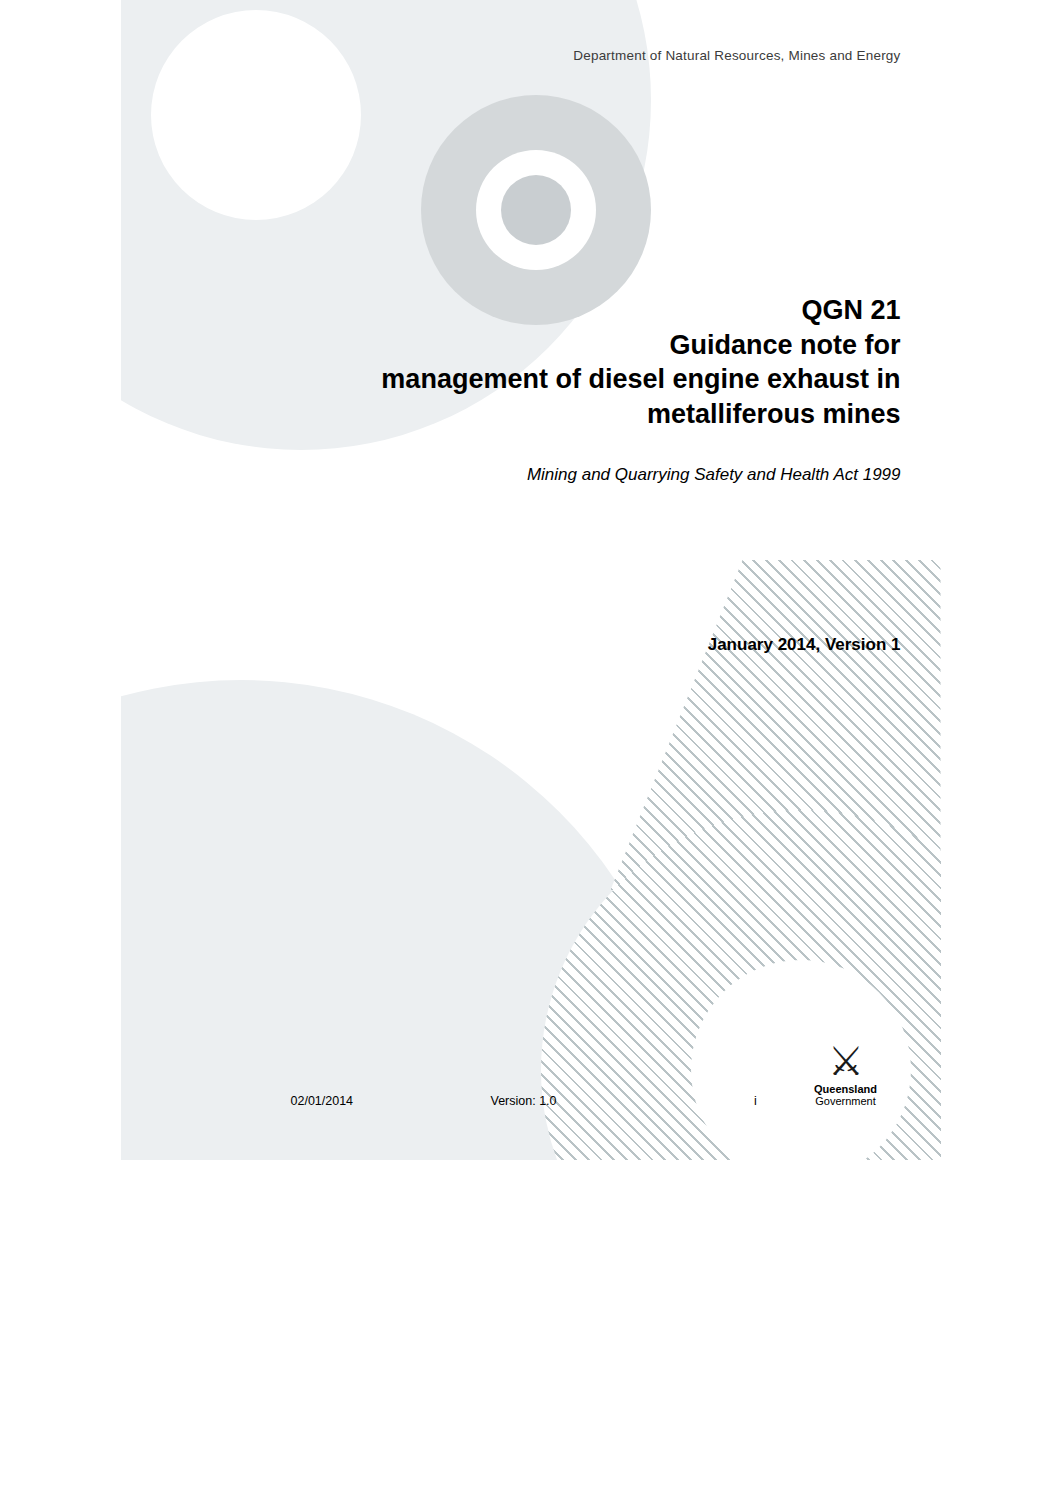Department of Natural Resources, Mines and Energy
QGN 21
Guidance note for
management of diesel engine exhaust in
metalliferous mines
Mining and Quarrying Safety and Health Act 1999
January 2014, Version 1
02/01/2014
Version: 1.0
i
⚔
Queensland
Government